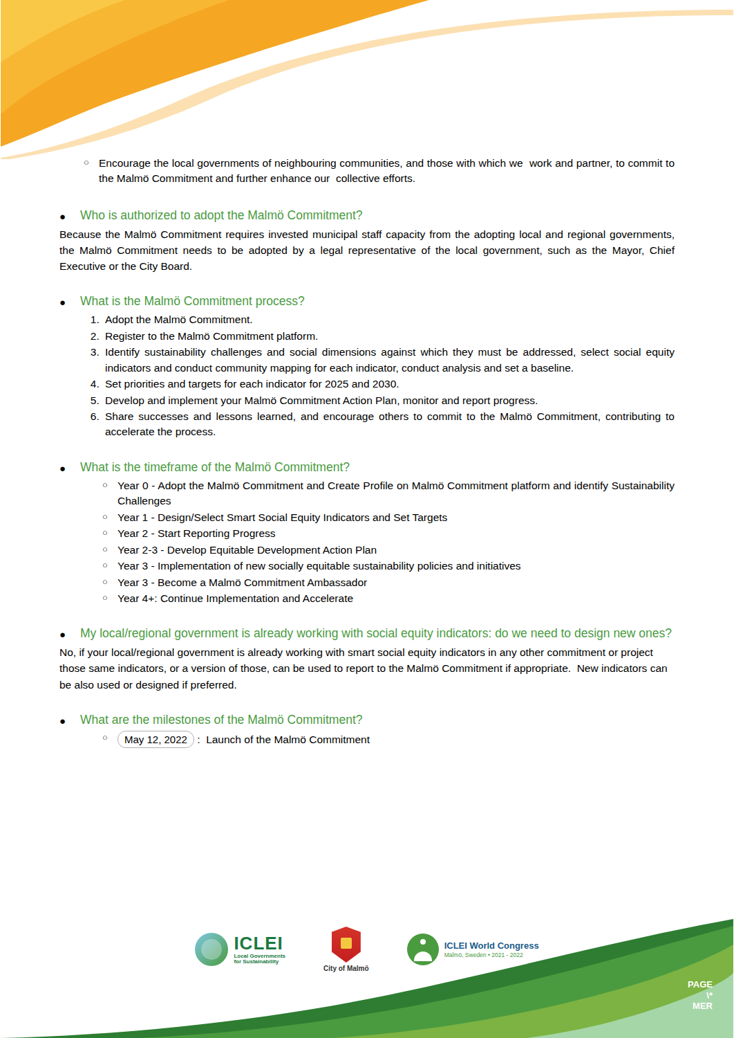○ Encourage the local governments of neighbouring communities, and those with which we work and partner, to commit to the Malmö Commitment and further enhance our collective efforts.
● Who is authorized to adopt the Malmö Commitment?
Because the Malmö Commitment requires invested municipal staff capacity from the adopting local and regional governments, the Malmö Commitment needs to be adopted by a legal representative of the local government, such as the Mayor, Chief Executive or the City Board.
● What is the Malmö Commitment process?
Adopt the Malmö Commitment.
Register to the Malmö Commitment platform.
Identify sustainability challenges and social dimensions against which they must be addressed, select social equity indicators and conduct community mapping for each indicator, conduct analysis and set a baseline.
Set priorities and targets for each indicator for 2025 and 2030.
Develop and implement your Malmö Commitment Action Plan, monitor and report progress.
Share successes and lessons learned, and encourage others to commit to the Malmö Commitment, contributing to accelerate the process.
● What is the timeframe of the Malmö Commitment?
○Year 0 - Adopt the Malmö Commitment and Create Profile on Malmö Commitment platform and identify Sustainability Challenges
○Year 1 - Design/Select Smart Social Equity Indicators and Set Targets
○Year 2 - Start Reporting Progress
○Year 2-3 - Develop Equitable Development Action Plan
○Year 3 - Implementation of new socially equitable sustainability policies and initiatives
○Year 3 - Become a Malmö Commitment Ambassador
○Year 4+: Continue Implementation and Accelerate
● My local/regional government is already working with social equity indicators: do we need to design new ones?
No, if your local/regional government is already working with smart social equity indicators in any other commitment or project those same indicators, or a version of those, can be used to report to the Malmö Commitment if appropriate. New indicators can be also used or designed if preferred.
● What are the milestones of the Malmö Commitment?
○May 12, 2022 : Launch of the Malmö Commitment
ICLEI
Local Governments
for Sustainability
City of Malmö
ICLEI World Congress
Malmö, Sweden • 2021 - 2022
PAGE
\*
MER